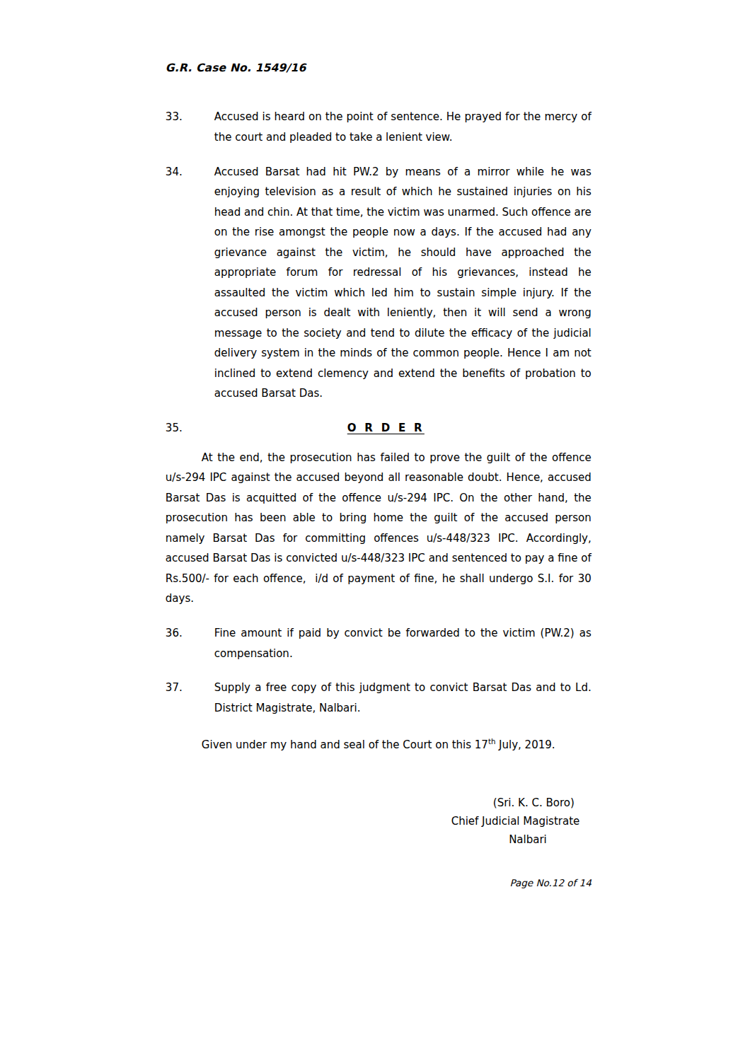G.R. Case No. 1549/16
33. Accused is heard on the point of sentence. He prayed for the mercy of the court and pleaded to take a lenient view.
34. Accused Barsat had hit PW.2 by means of a mirror while he was enjoying television as a result of which he sustained injuries on his head and chin. At that time, the victim was unarmed. Such offence are on the rise amongst the people now a days. If the accused had any grievance against the victim, he should have approached the appropriate forum for redressal of his grievances, instead he assaulted the victim which led him to sustain simple injury. If the accused person is dealt with leniently, then it will send a wrong message to the society and tend to dilute the efficacy of the judicial delivery system in the minds of the common people. Hence I am not inclined to extend clemency and extend the benefits of probation to accused Barsat Das.
35. O R D E R
At the end, the prosecution has failed to prove the guilt of the offence u/s-294 IPC against the accused beyond all reasonable doubt. Hence, accused Barsat Das is acquitted of the offence u/s-294 IPC. On the other hand, the prosecution has been able to bring home the guilt of the accused person namely Barsat Das for committing offences u/s-448/323 IPC. Accordingly, accused Barsat Das is convicted u/s-448/323 IPC and sentenced to pay a fine of Rs.500/- for each offence, i/d of payment of fine, he shall undergo S.I. for 30 days.
36. Fine amount if paid by convict be forwarded to the victim (PW.2) as compensation.
37. Supply a free copy of this judgment to convict Barsat Das and to Ld. District Magistrate, Nalbari.
Given under my hand and seal of the Court on this 17th July, 2019.
(Sri. K. C. Boro)
Chief Judicial Magistrate
Nalbari
Page No.12 of 14